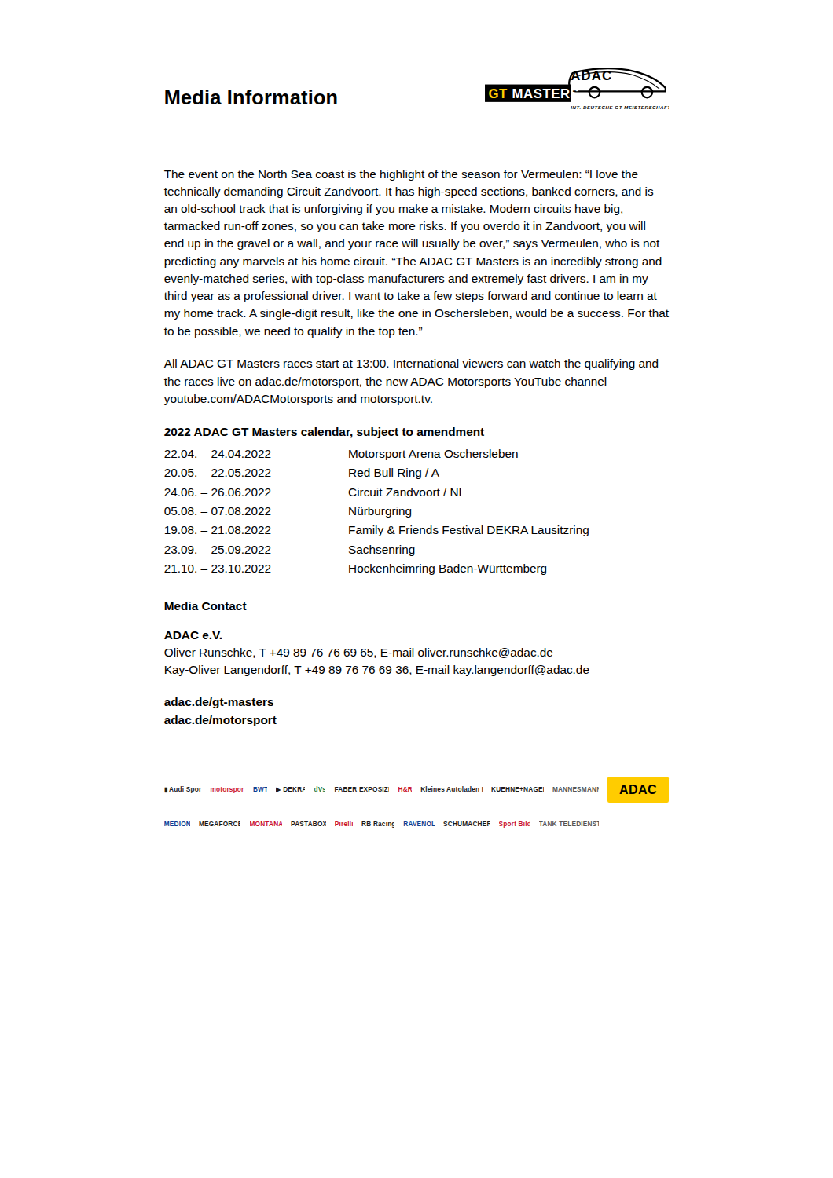Media Information
ADAC GT MASTERS INT. DEUTSCHE GT-MEISTERSCHAFT
The event on the North Sea coast is the highlight of the season for Vermeulen: “I love the technically demanding Circuit Zandvoort. It has high-speed sections, banked corners, and is an old-school track that is unforgiving if you make a mistake. Modern circuits have big, tarmacked run-off zones, so you can take more risks. If you overdo it in Zandvoort, you will end up in the gravel or a wall, and your race will usually be over,” says Vermeulen, who is not predicting any marvels at his home circuit. “The ADAC GT Masters is an incredibly strong and evenly-matched series, with top-class manufacturers and extremely fast drivers. I am in my third year as a professional driver. I want to take a few steps forward and continue to learn at my home track. A single-digit result, like the one in Oschersleben, would be a success. For that to be possible, we need to qualify in the top ten.”
All ADAC GT Masters races start at 13:00. International viewers can watch the qualifying and the races live on adac.de/motorsport, the new ADAC Motorsports YouTube channel youtube.com/ADACMotorsports and motorsport.tv.
2022 ADAC GT Masters calendar, subject to amendment
| 22.04. – 24.04.2022 | Motorsport Arena Oschersleben |
| 20.05. – 22.05.2022 | Red Bull Ring / A |
| 24.06. – 26.06.2022 | Circuit Zandvoort / NL |
| 05.08. – 07.08.2022 | Nürburgring |
| 19.08. – 21.08.2022 | Family & Friends Festival DEKRA Lausitzring |
| 23.09. – 25.09.2022 | Sachsenring |
| 21.10. – 23.10.2022 | Hockenheimring Baden-Württemberg |
Media Contact
ADAC e.V.
Oliver Runschke, T +49 89 76 76 69 65, E-mail oliver.runschke@adac.de
Kay-Oliver Langendorff, T +49 89 76 76 69 36, E-mail kay.langendorff@adac.de
adac.de/gt-masters
adac.de/motorsport
▮ Audi Sport
motorsport
BWT
▶ DEKRA
dVs
FABER EXPOSIZE
H&R
Kleines Autoladen H
KUEHNE+NAGEL
MANNESMANN
ADAC
MEDION
MEGAFORCE
MONTANA
PASTABOX
Pirelli
RB Racing
RAVENOL
SCHUMACHER
Sport Bild
TANK TELEDIENST
ADAC